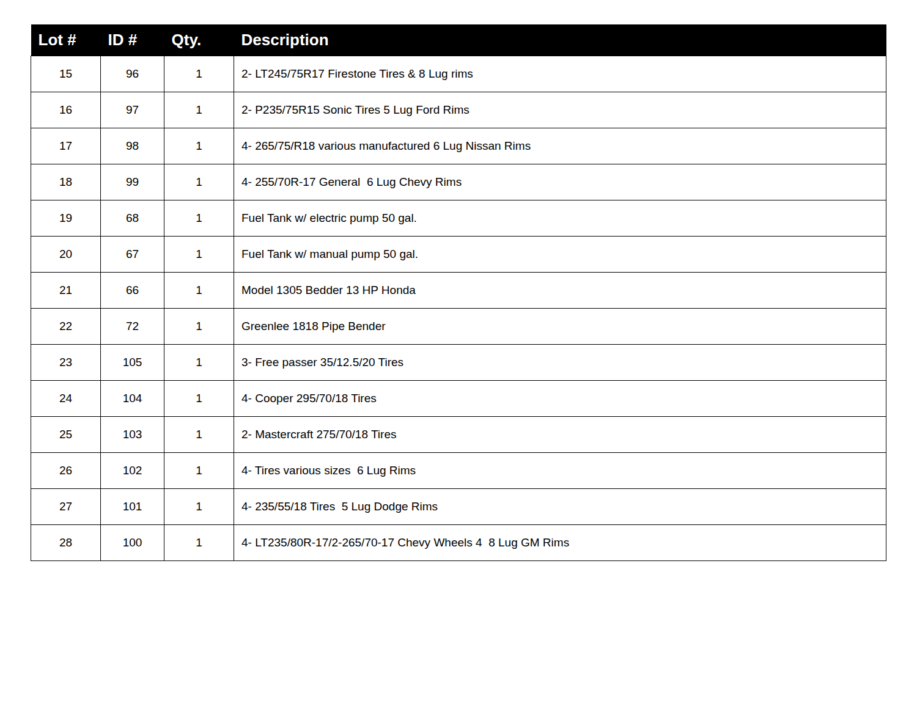| Lot # | ID # | Qty. | Description |
| --- | --- | --- | --- |
| 15 | 96 | 1 | 2- LT245/75R17 Firestone Tires & 8 Lug rims |
| 16 | 97 | 1 | 2- P235/75R15 Sonic Tires 5 Lug Ford Rims |
| 17 | 98 | 1 | 4- 265/75/R18 various manufactured 6 Lug Nissan Rims |
| 18 | 99 | 1 | 4- 255/70R-17 General 6 Lug Chevy Rims |
| 19 | 68 | 1 | Fuel Tank w/ electric pump 50 gal. |
| 20 | 67 | 1 | Fuel Tank w/ manual pump 50 gal. |
| 21 | 66 | 1 | Model 1305 Bedder 13 HP Honda |
| 22 | 72 | 1 | Greenlee 1818 Pipe Bender |
| 23 | 105 | 1 | 3- Free passer 35/12.5/20 Tires |
| 24 | 104 | 1 | 4- Cooper 295/70/18 Tires |
| 25 | 103 | 1 | 2- Mastercraft 275/70/18 Tires |
| 26 | 102 | 1 | 4- Tires various sizes 6 Lug Rims |
| 27 | 101 | 1 | 4- 235/55/18 Tires 5 Lug Dodge Rims |
| 28 | 100 | 1 | 4- LT235/80R-17/2-265/70-17 Chevy Wheels 4 8 Lug GM Rims |